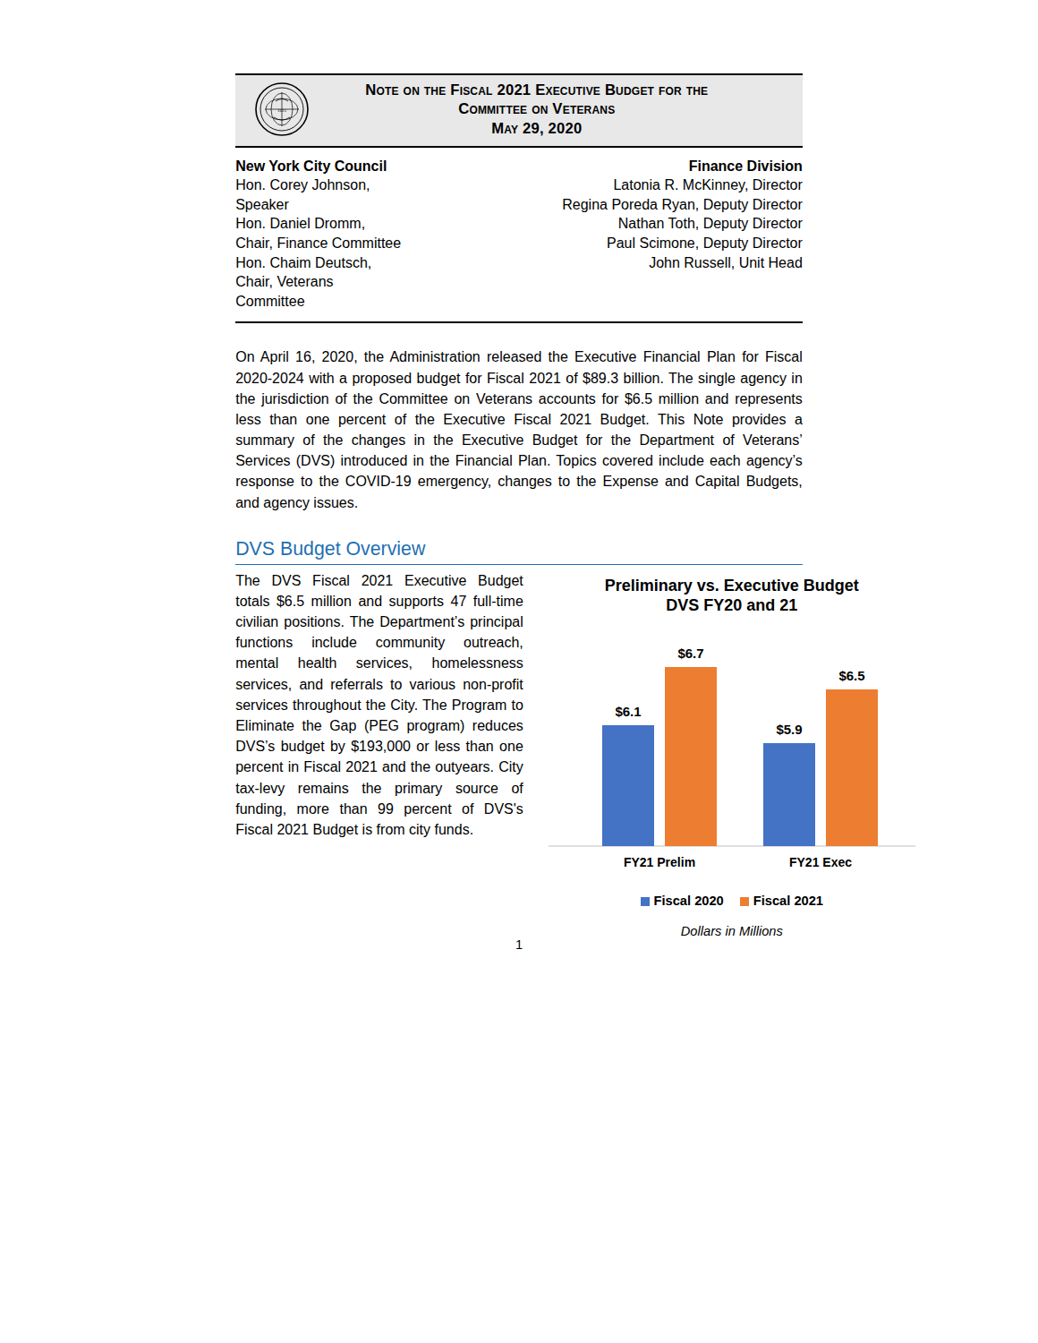1625
Note on the Fiscal 2021 Executive Budget for the
Committee on Veterans
May 29, 2020
New York City Council
Hon. Corey Johnson,
Speaker
Hon. Daniel Dromm,
Chair, Finance Committee
Hon. Chaim Deutsch,
Chair, Veterans
Committee
Finance Division
Latonia R. McKinney, Director
Regina Poreda Ryan, Deputy Director
Nathan Toth, Deputy Director
Paul Scimone, Deputy Director
John Russell, Unit Head
On April 16, 2020, the Administration released the Executive Financial Plan for Fiscal 2020-2024 with a proposed budget for Fiscal 2021 of $89.3 billion. The single agency in the jurisdiction of the Committee on Veterans accounts for $6.5 million and represents less than one percent of the Executive Fiscal 2021 Budget. This Note provides a summary of the changes in the Executive Budget for the Department of Veterans’ Services (DVS) introduced in the Financial Plan. Topics covered include each agency’s response to the COVID-19 emergency, changes to the Expense and Capital Budgets, and agency issues.
DVS Budget Overview
The DVS Fiscal 2021 Executive Budget totals $6.5 million and supports 47 full-time civilian positions. The Department’s principal functions include community outreach, mental health services, homelessness services, and referrals to various non-profit services throughout the City. The Program to Eliminate the Gap (PEG program) reduces DVS’s budget by $193,000 or less than one percent in Fiscal 2021 and the outyears. City tax-levy remains the primary source of funding, more than 99 percent of DVS's Fiscal 2021 Budget is from city funds.
Preliminary vs. Executive Budget
DVS FY20 and 21
$6.1 $6.7 $5.9 $6.5 FY21 Prelim FY21 Exec
Fiscal 2020
Fiscal 2021
Dollars in Millions
1